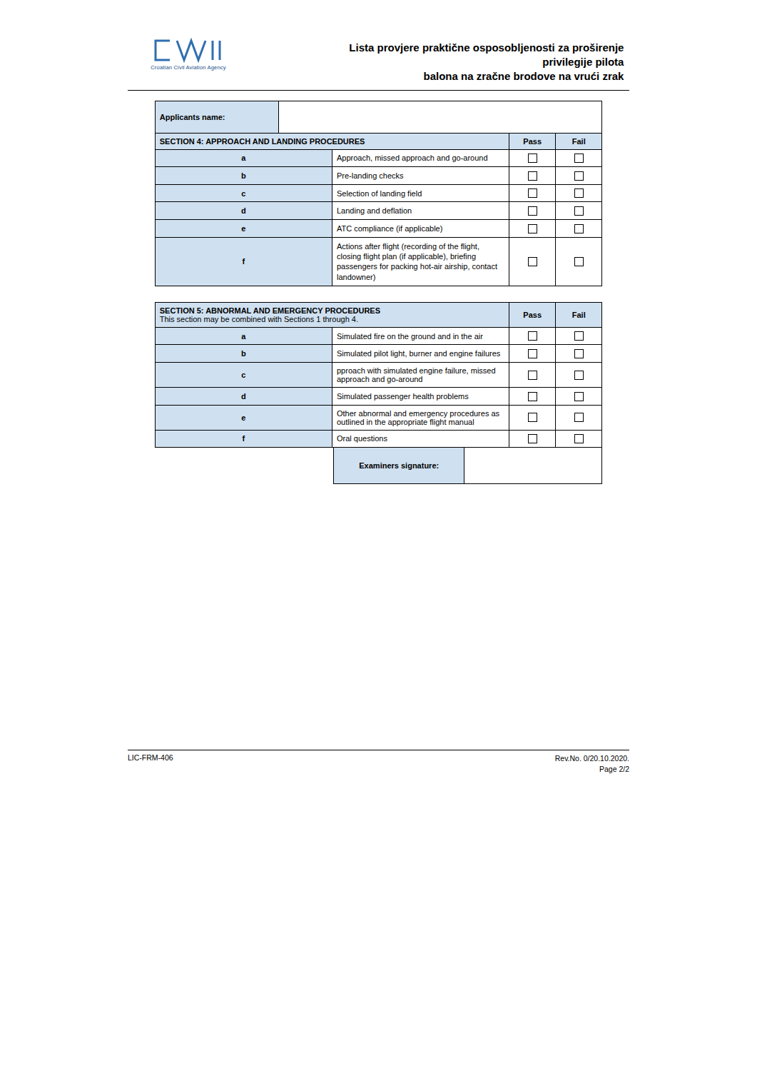Croatian Civil Aviation Agency
Lista provjere praktične osposobljenosti za proširenje privilegije pilota
balona na zračne brodove na vrući zrak
| Applicants name: | |
| SECTION 4: APPROACH AND LANDING PROCEDURES | Pass | Fail |
| a | Approach, missed approach and go-around | | |
| b | Pre-landing checks | | |
| c | Selection of landing field | | |
| d | Landing and deflation | | |
| e | ATC compliance (if applicable) | | |
| f | Actions after flight (recording of the flight, closing flight plan (if applicable), briefing passengers for packing hot-air airship, contact landowner) | | |
| SECTION 5: ABNORMAL AND EMERGENCY PROCEDURES This section may be combined with Sections 1 through 4. | Pass | Fail |
| a | Simulated fire on the ground and in the air | | |
| b | Simulated pilot light, burner and engine failures | | |
| c | pproach with simulated engine failure, missed approach and go-around | | |
| d | Simulated passenger health problems | | |
| e | Other abnormal and emergency procedures as outlined in the appropriate flight manual | | |
| f | Oral questions | | |
| | Examiners signature: | |
LIC-FRM-406
Rev.No. 0/20.10.2020.
Page 2/2